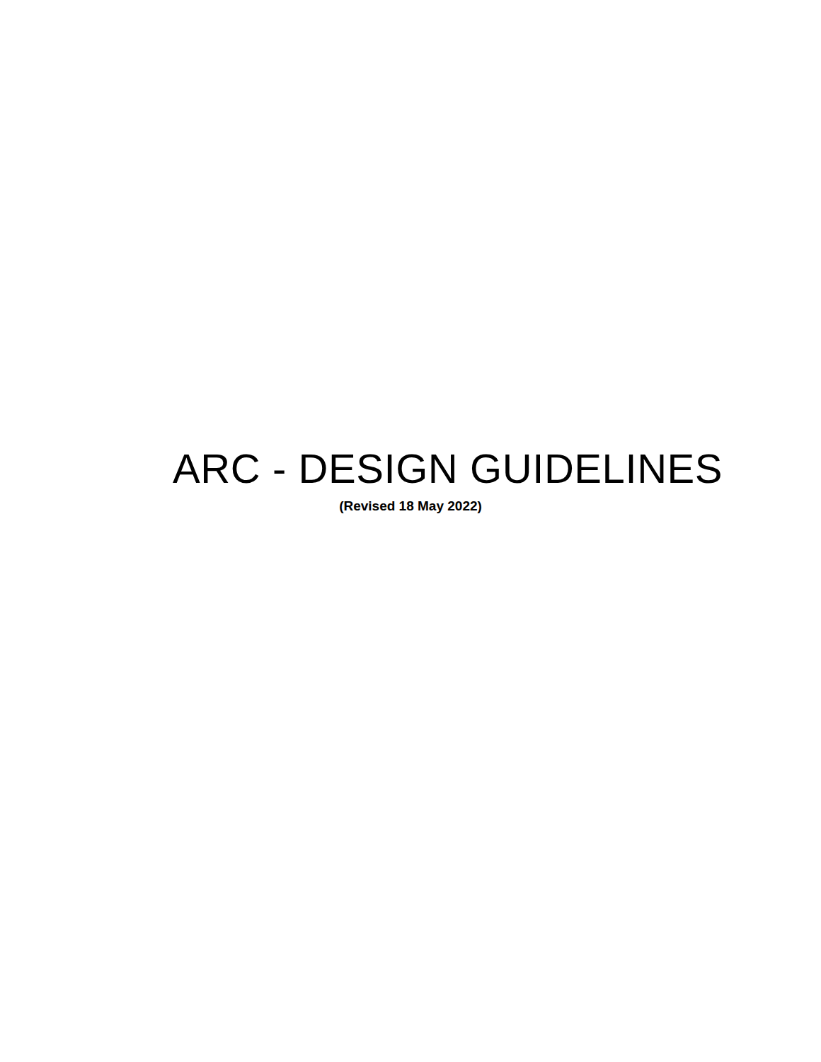ARC - DESIGN GUIDELINES
(Revised 18 May 2022)